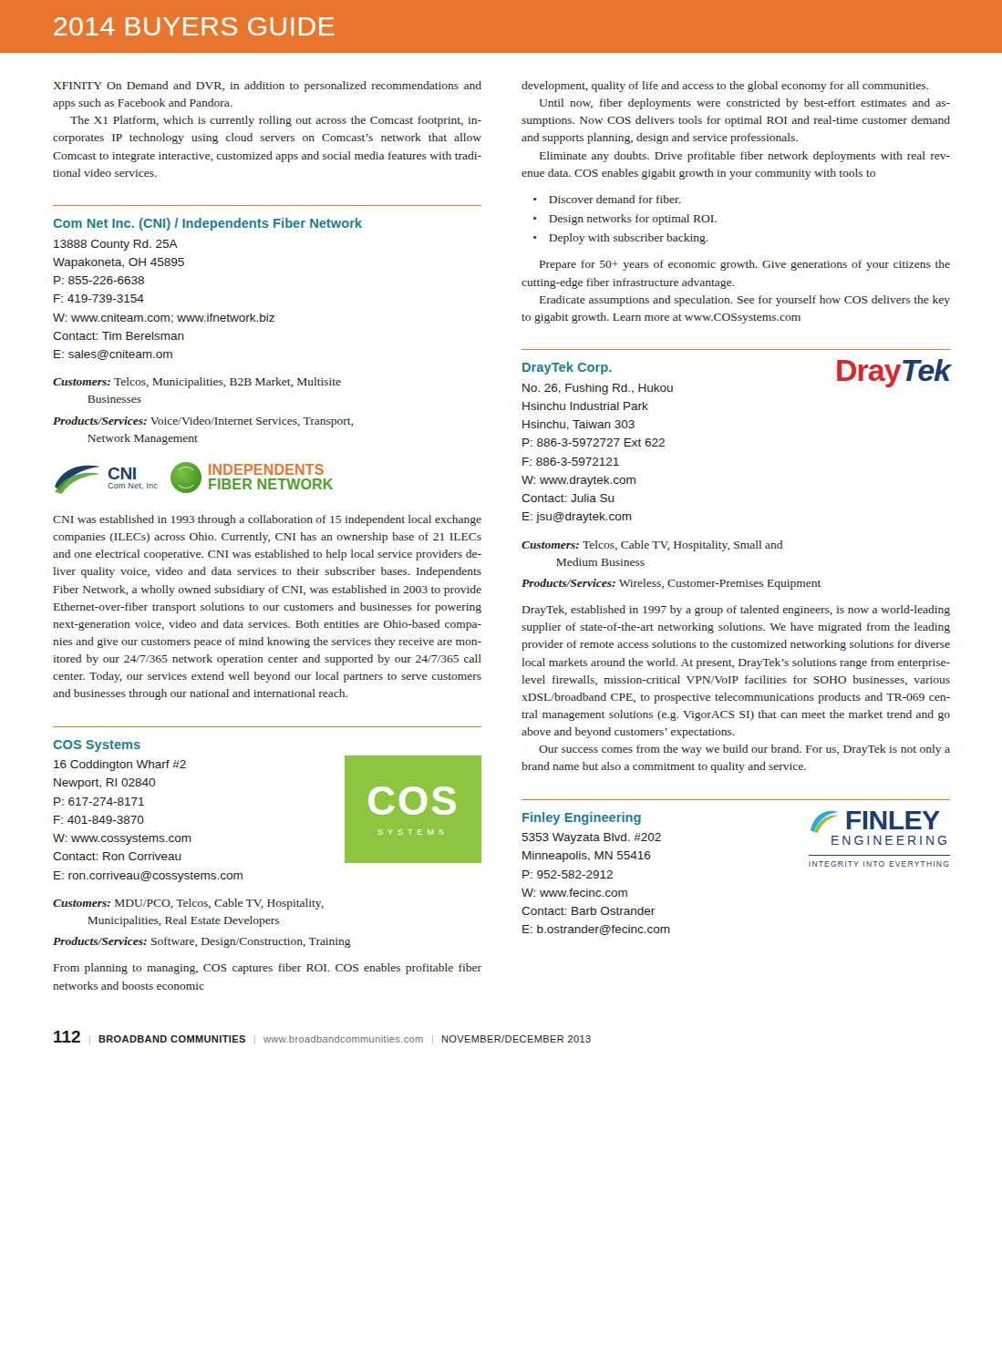2014 Buyers Guide
XFINITY On Demand and DVR, in addition to personalized recommendations and apps such as Facebook and Pandora.
The X1 Platform, which is currently rolling out across the Comcast footprint, incorporates IP technology using cloud servers on Comcast’s network that allow Comcast to integrate interactive, customized apps and social media features with traditional video services.
Com Net Inc. (CNI) / Independents Fiber Network
13888 County Rd. 25A
Wapakoneta, OH 45895
P: 855-226-6638
F: 419-739-3154
W: www.cniteam.com; www.ifnetwork.biz
Contact: Tim Berelsman
E: sales@cniteam.om
Customers: Telcos, Municipalities, B2B Market, Multisite Businesses
Products/Services: Voice/Video/Internet Services, Transport, Network Management
CNI
Com Net, Inc
INDEPENDENTS
FIBER NETWORK
CNI was established in 1993 through a collaboration of 15 independent local exchange companies (ILECs) across Ohio. Currently, CNI has an ownership base of 21 ILECs and one electrical cooperative. CNI was established to help local service providers deliver quality voice, video and data services to their subscriber bases. Independents Fiber Network, a wholly owned subsidiary of CNI, was established in 2003 to provide Ethernet-over-fiber transport solutions to our customers and businesses for powering next-generation voice, video and data services. Both entities are Ohio-based companies and give our customers peace of mind knowing the services they receive are monitored by our 24/7/365 network operation center and supported by our 24/7/365 call center. Today, our services extend well beyond our local partners to serve customers and businesses through our national and international reach.
COS Systems
COS
SYSTEMS
16 Coddington Wharf #2
Newport, RI 02840
P: 617-274-8171
F: 401-849-3870
W: www.cossystems.com
Contact: Ron Corriveau
E: ron.corriveau@cossystems.com
Customers: MDU/PCO, Telcos, Cable TV, Hospitality, Municipalities, Real Estate Developers
Products/Services: Software, Design/Construction, Training
From planning to managing, COS captures fiber ROI. COS enables profitable fiber networks and boosts economic
development, quality of life and access to the global economy for all communities.
Until now, fiber deployments were constricted by best-effort estimates and assumptions. Now COS delivers tools for optimal ROI and real-time customer demand and supports planning, design and service professionals.
Eliminate any doubts. Drive profitable fiber network deployments with real revenue data. COS enables gigabit growth in your community with tools to
Discover demand for fiber.
Design networks for optimal ROI.
Deploy with subscriber backing.
Prepare for 50+ years of economic growth. Give generations of your citizens the cutting-edge fiber infrastructure advantage.
Eradicate assumptions and speculation. See for yourself how COS delivers the key to gigabit growth. Learn more at www.COSsystems.com
Dray Tek
DrayTek Corp.
No. 26, Fushing Rd., Hukou
Hsinchu Industrial Park
Hsinchu, Taiwan 303
P: 886-3-5972727 Ext 622
F: 886-3-5972121
W: www.draytek.com
Contact: Julia Su
E: jsu@draytek.com
Customers: Telcos, Cable TV, Hospitality, Small and Medium Business
Products/Services: Wireless, Customer-Premises Equipment
DrayTek, established in 1997 by a group of talented engineers, is now a world-leading supplier of state-of-the-art networking solutions. We have migrated from the leading provider of remote access solutions to the customized networking solutions for diverse local markets around the world. At present, DrayTek’s solutions range from enterprise-level firewalls, mission-critical VPN/VoIP facilities for SOHO businesses, various xDSL/broadband CPE, to prospective telecommunications products and TR-069 central management solutions (e.g. VigorACS SI) that can meet the market trend and go above and beyond customers’ expectations.
Our success comes from the way we build our brand. For us, DrayTek is not only a brand name but also a commitment to quality and service.
FINLEY
ENGINEERING
INTEGRITY INTO EVERYTHING
Finley Engineering
5353 Wayzata Blvd. #202
Minneapolis, MN 55416
P: 952-582-2912
W: www.fecinc.com
Contact: Barb Ostrander
E: b.ostrander@fecinc.com
112 | Broadband Communities | www.broadbandcommunities.com | November/December 2013